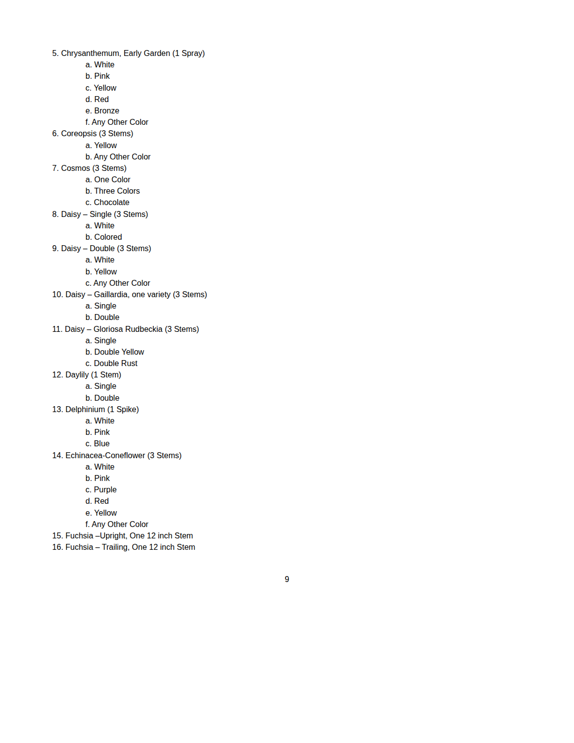5. Chrysanthemum, Early Garden (1 Spray)
a. White
b. Pink
c. Yellow
d. Red
e. Bronze
f. Any Other Color
6. Coreopsis (3 Stems)
a. Yellow
b. Any Other Color
7. Cosmos (3 Stems)
a. One Color
b. Three Colors
c. Chocolate
8. Daisy – Single (3 Stems)
a. White
b. Colored
9. Daisy – Double (3 Stems)
a. White
b. Yellow
c. Any Other Color
10. Daisy – Gaillardia, one variety (3 Stems)
a. Single
b. Double
11. Daisy – Gloriosa Rudbeckia (3 Stems)
a. Single
b. Double Yellow
c. Double Rust
12. Daylily (1 Stem)
a. Single
b. Double
13. Delphinium (1 Spike)
a. White
b. Pink
c. Blue
14. Echinacea-Coneflower (3 Stems)
a. White
b. Pink
c. Purple
d. Red
e. Yellow
f. Any Other Color
15. Fuchsia –Upright, One 12 inch Stem
16. Fuchsia – Trailing, One 12 inch Stem
9